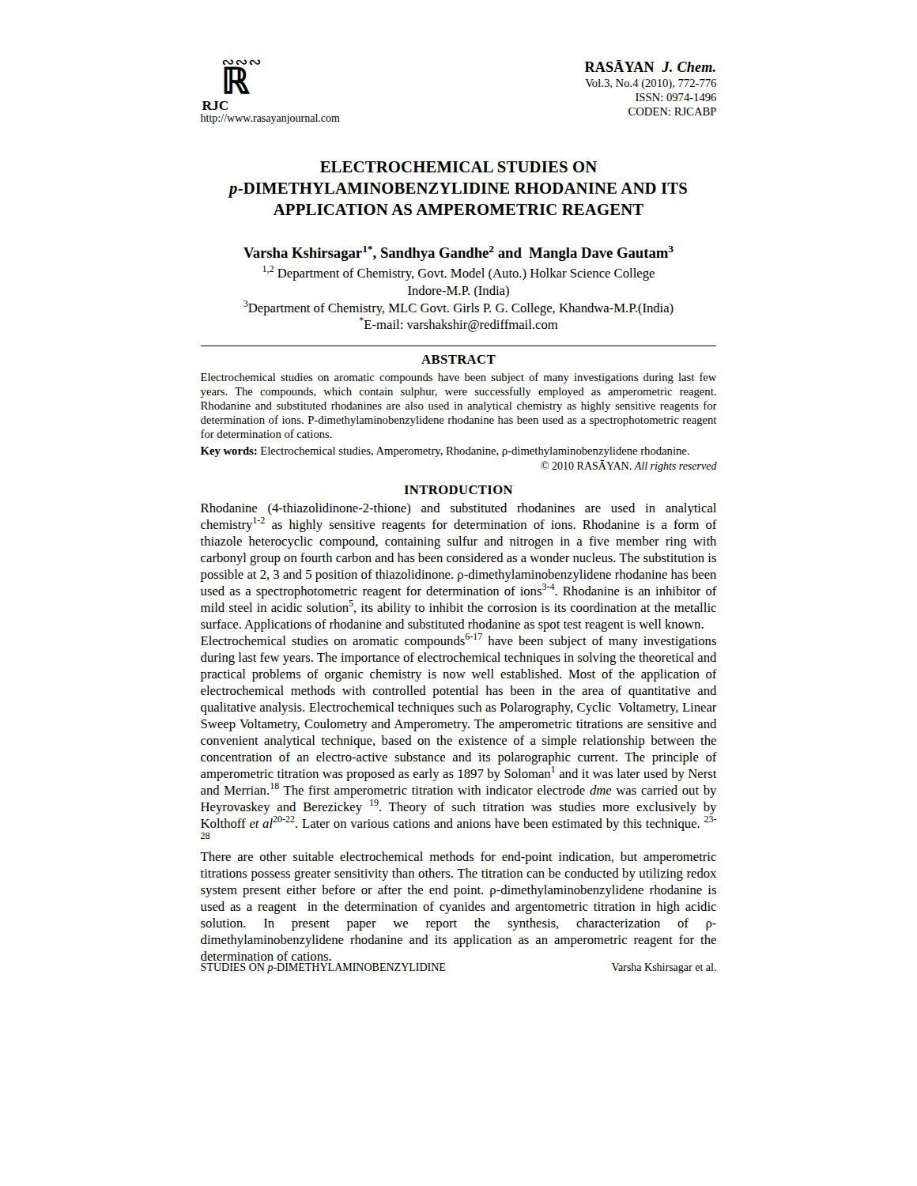∾∾∾ℝ
RJC
http://www.rasayanjournal.com
RASĀYAN J. Chem.
Vol.3, No.4 (2010), 772-776
ISSN: 0974-1496
CODEN: RJCABP
ELECTROCHEMICAL STUDIES ON
p-DIMETHYLAMINOBENZYLIDINE RHODANINE AND ITS
APPLICATION AS AMPEROMETRIC REAGENT
Varsha Kshirsagar1*, Sandhya Gandhe2 and Mangla Dave Gautam3
1,2 Department of Chemistry, Govt. Model (Auto.) Holkar Science College
Indore-M.P. (India)
3Department of Chemistry, MLC Govt. Girls P. G. College, Khandwa-M.P.(India)
*E-mail: varshakshir@rediffmail.com
ABSTRACT
Electrochemical studies on aromatic compounds have been subject of many investigations during last few years. The compounds, which contain sulphur, were successfully employed as amperometric reagent. Rhodanine and substituted rhodanines are also used in analytical chemistry as highly sensitive reagents for determination of ions. P-dimethylaminobenzylidene rhodanine has been used as a spectrophotometric reagent for determination of cations.
Key words: Electrochemical studies, Amperometry, Rhodanine, ρ-dimethylaminobenzylidene rhodanine.
© 2010 RASĀYAN. All rights reserved
INTRODUCTION
Rhodanine (4-thiazolidinone-2-thione) and substituted rhodanines are used in analytical chemistry1-2 as highly sensitive reagents for determination of ions. Rhodanine is a form of thiazole heterocyclic compound, containing sulfur and nitrogen in a five member ring with carbonyl group on fourth carbon and has been considered as a wonder nucleus. The substitution is possible at 2, 3 and 5 position of thiazolidinone. ρ-dimethylaminobenzylidene rhodanine has been used as a spectrophotometric reagent for determination of ions3-4. Rhodanine is an inhibitor of mild steel in acidic solution5, its ability to inhibit the corrosion is its coordination at the metallic surface. Applications of rhodanine and substituted rhodanine as spot test reagent is well known.
Electrochemical studies on aromatic compounds6-17 have been subject of many investigations during last few years. The importance of electrochemical techniques in solving the theoretical and practical problems of organic chemistry is now well established. Most of the application of electrochemical methods with controlled potential has been in the area of quantitative and qualitative analysis. Electrochemical techniques such as Polarography, Cyclic Voltametry, Linear Sweep Voltametry, Coulometry and Amperometry. The amperometric titrations are sensitive and convenient analytical technique, based on the existence of a simple relationship between the concentration of an electro-active substance and its polarographic current. The principle of amperometric titration was proposed as early as 1897 by Soloman1 and it was later used by Nerst and Merrian.18 The first amperometric titration with indicator electrode dme was carried out by Heyrovaskey and Berezickey 19. Theory of such titration was studies more exclusively by Kolthoff et al20-22. Later on various cations and anions have been estimated by this technique. 23-28
There are other suitable electrochemical methods for end-point indication, but amperometric titrations possess greater sensitivity than others. The titration can be conducted by utilizing redox system present either before or after the end point. ρ-dimethylaminobenzylidene rhodanine is used as a reagent in the determination of cyanides and argentometric titration in high acidic solution. In present paper we report the synthesis, characterization of ρ-dimethylaminobenzylidene rhodanine and its application as an amperometric reagent for the determination of cations.
STUDIES ON p-DIMETHYLAMINOBENZYLIDINE
Varsha Kshirsagar et al.